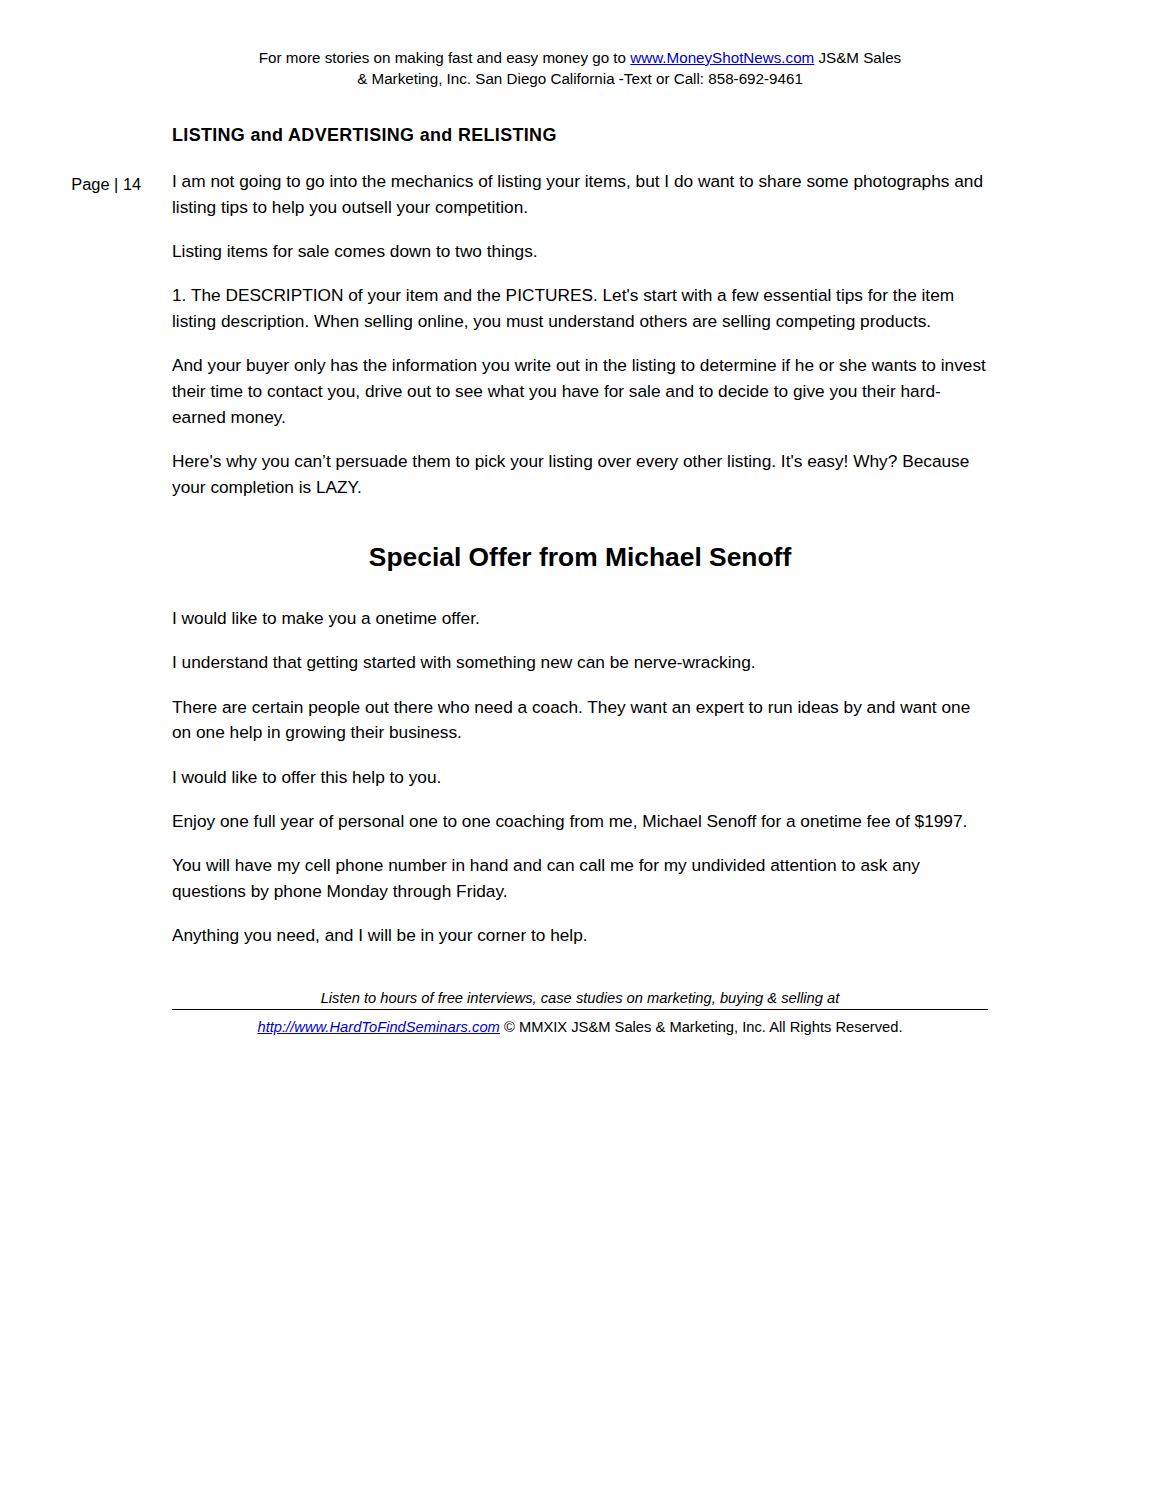For more stories on making fast and easy money go to www.MoneyShotNews.com JS&M Sales
& Marketing, Inc. San Diego California -Text or Call: 858-692-9461
LISTING and ADVERTISING and RELISTING
Page | 14 I am not going to go into the mechanics of listing your items, but I do want to share some photographs and listing tips to help you outsell your competition.
Listing items for sale comes down to two things.
1. The DESCRIPTION of your item and the PICTURES. Let's start with a few essential tips for the item listing description. When selling online, you must understand others are selling competing products.
And your buyer only has the information you write out in the listing to determine if he or she wants to invest their time to contact you, drive out to see what you have for sale and to decide to give you their hard-earned money.
Here's why you can’t persuade them to pick your listing over every other listing. It's easy! Why? Because your completion is LAZY.
Special Offer from Michael Senoff
I would like to make you a onetime offer.
I understand that getting started with something new can be nerve-wracking.
There are certain people out there who need a coach. They want an expert to run ideas by and want one on one help in growing their business.
I would like to offer this help to you.
Enjoy one full year of personal one to one coaching from me, Michael Senoff for a onetime fee of $1997.
You will have my cell phone number in hand and can call me for my undivided attention to ask any questions by phone Monday through Friday.
Anything you need, and I will be in your corner to help.
Listen to hours of free interviews, case studies on marketing, buying & selling at
http://www.HardToFindSeminars.com © MMXIX JS&M Sales & Marketing, Inc. All Rights Reserved.